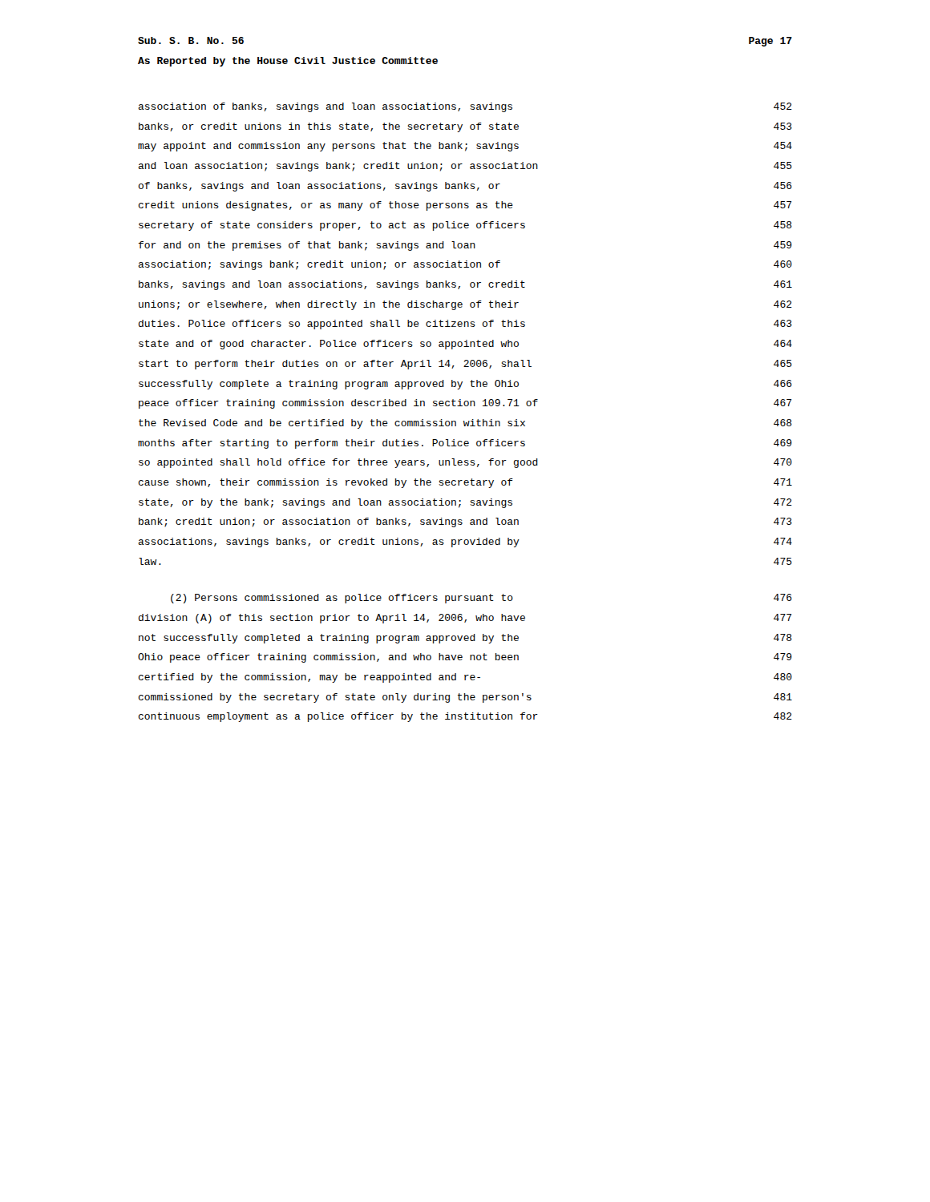Sub. S. B. No. 56
As Reported by the House Civil Justice Committee
Page 17
association of banks, savings and loan associations, savings 452 banks, or credit unions in this state, the secretary of state 453 may appoint and commission any persons that the bank; savings 454 and loan association; savings bank; credit union; or association 455 of banks, savings and loan associations, savings banks, or 456 credit unions designates, or as many of those persons as the 457 secretary of state considers proper, to act as police officers 458 for and on the premises of that bank; savings and loan 459 association; savings bank; credit union; or association of 460 banks, savings and loan associations, savings banks, or credit 461 unions; or elsewhere, when directly in the discharge of their 462 duties. Police officers so appointed shall be citizens of this 463 state and of good character. Police officers so appointed who 464 start to perform their duties on or after April 14, 2006, shall 465 successfully complete a training program approved by the Ohio 466 peace officer training commission described in section 109.71 of 467 the Revised Code and be certified by the commission within six 468 months after starting to perform their duties. Police officers 469 so appointed shall hold office for three years, unless, for good 470 cause shown, their commission is revoked by the secretary of 471 state, or by the bank; savings and loan association; savings 472 bank; credit union; or association of banks, savings and loan 473 associations, savings banks, or credit unions, as provided by 474 law. 475
(2) Persons commissioned as police officers pursuant to 476 division (A) of this section prior to April 14, 2006, who have 477 not successfully completed a training program approved by the 478 Ohio peace officer training commission, and who have not been 479 certified by the commission, may be reappointed and re-480 commissioned by the secretary of state only during the person's 481 continuous employment as a police officer by the institution for 482